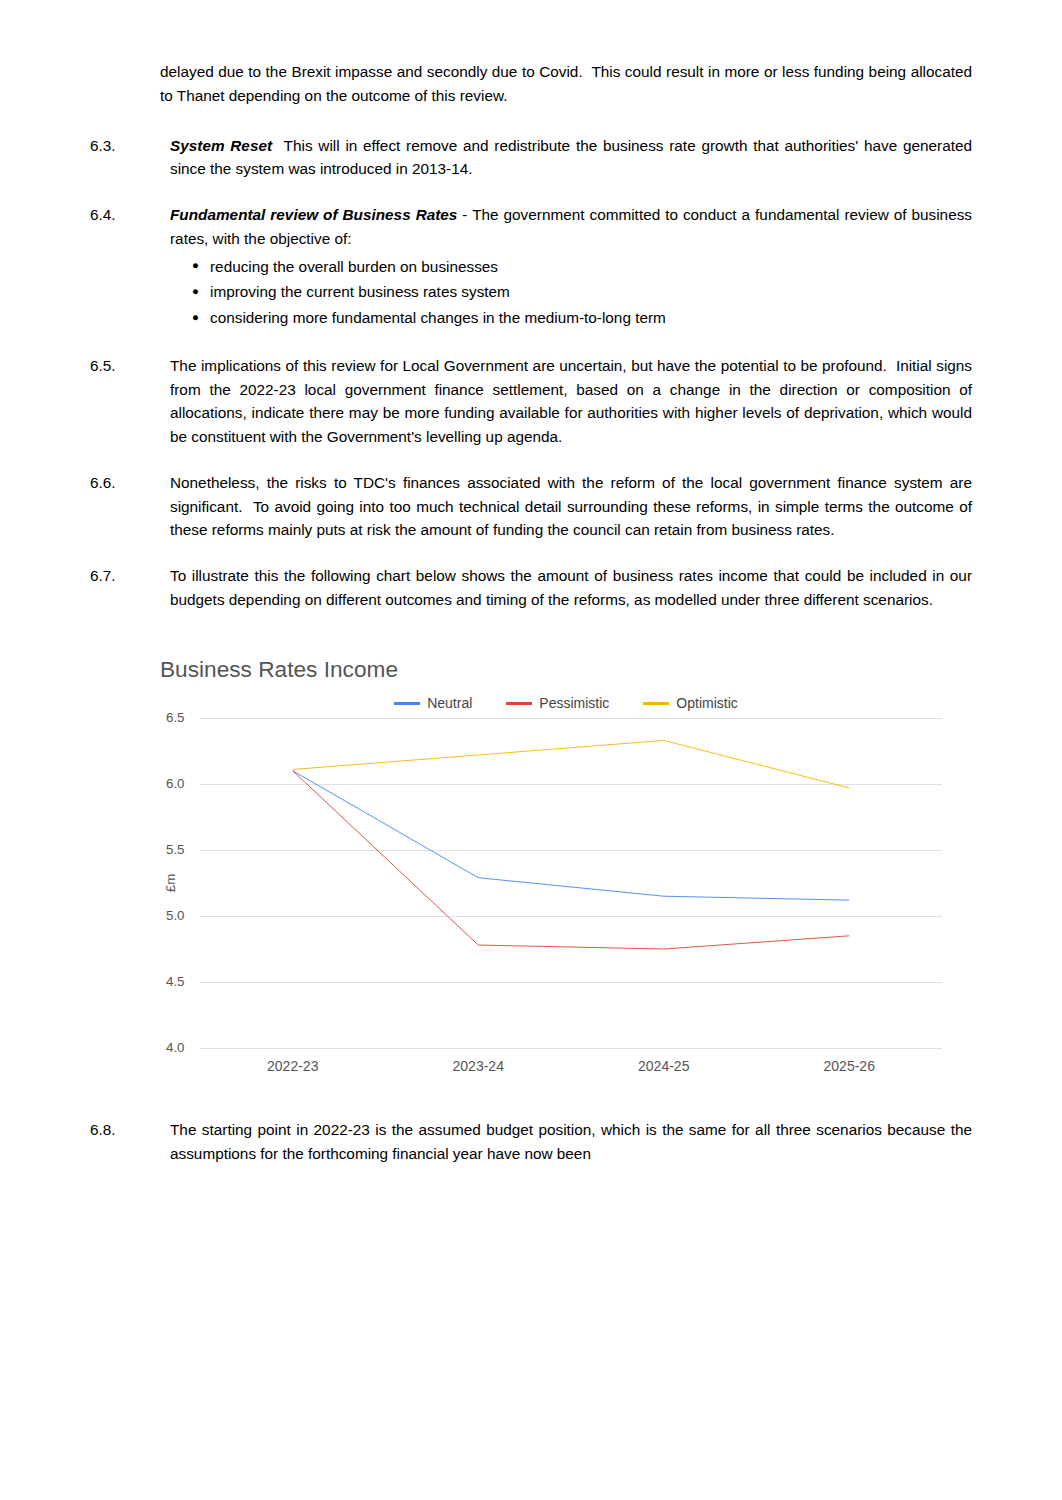delayed due to the Brexit impasse and secondly due to Covid. This could result in more or less funding being allocated to Thanet depending on the outcome of this review.
6.3.
System Reset This will in effect remove and redistribute the business rate growth that authorities' have generated since the system was introduced in 2013-14.
6.4.
Fundamental review of Business Rates - The government committed to conduct a fundamental review of business rates, with the objective of:
reducing the overall burden on businesses
improving the current business rates system
considering more fundamental changes in the medium-to-long term
6.5.
The implications of this review for Local Government are uncertain, but have the potential to be profound. Initial signs from the 2022-23 local government finance settlement, based on a change in the direction or composition of allocations, indicate there may be more funding available for authorities with higher levels of deprivation, which would be constituent with the Government's levelling up agenda.
6.6.
Nonetheless, the risks to TDC's finances associated with the reform of the local government finance system are significant. To avoid going into too much technical detail surrounding these reforms, in simple terms the outcome of these reforms mainly puts at risk the amount of funding the council can retain from business rates.
6.7.
To illustrate this the following chart below shows the amount of business rates income that could be included in our budgets depending on different outcomes and timing of the reforms, as modelled under three different scenarios.
Business Rates Income
Neutral Pessimistic Optimistic
£m
6.5
6.0
5.5
5.0
4.5
4.0
2022-23 2023-24 2024-25 2025-26
6.8.
The starting point in 2022-23 is the assumed budget position, which is the same for all three scenarios because the assumptions for the forthcoming financial year have now been